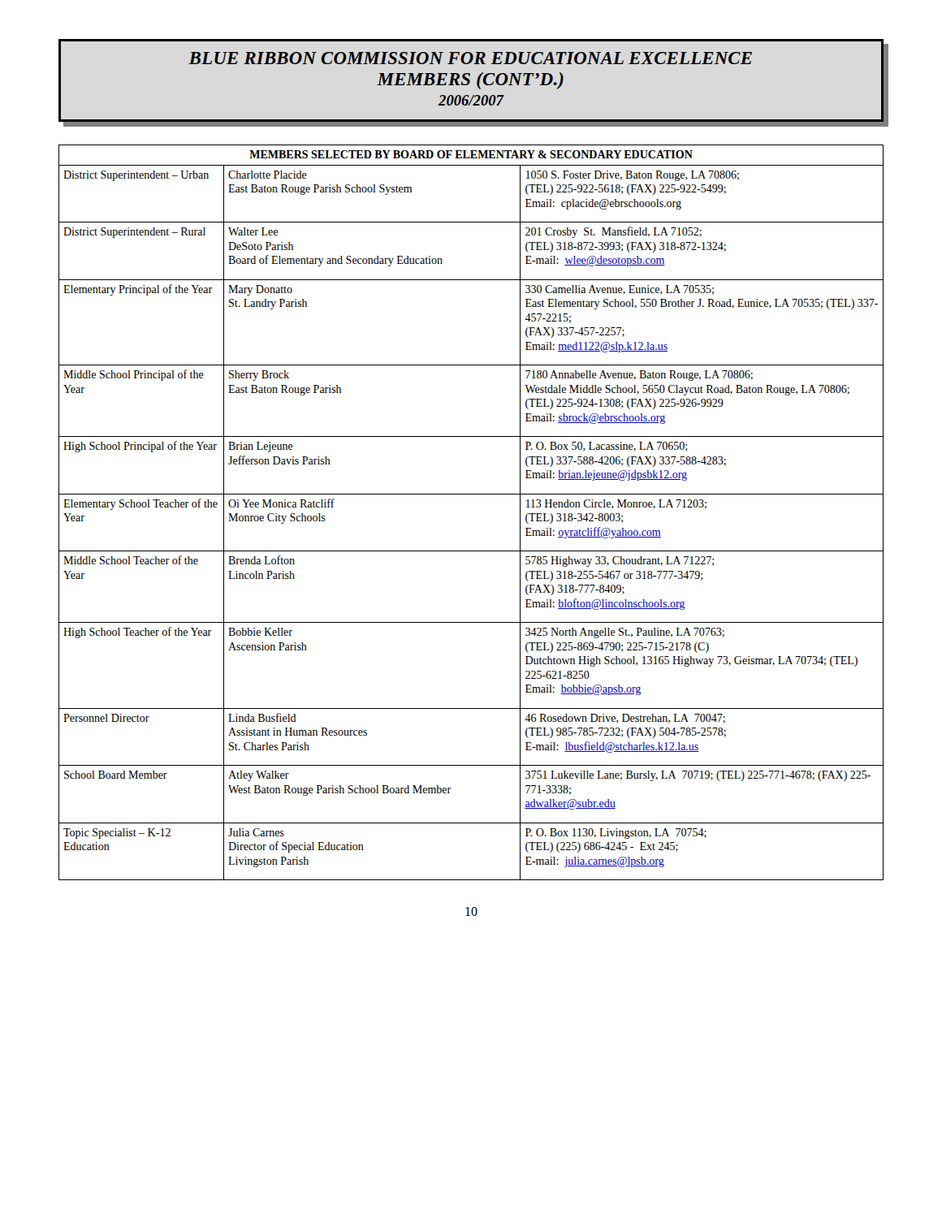BLUE RIBBON COMMISSION FOR EDUCATIONAL EXCELLENCE
MEMBERS (CONT’D.)
2006/2007
| MEMBERS SELECTED BY BOARD OF ELEMENTARY & SECONDARY EDUCATION |
| --- |
| District Superintendent – Urban | Charlotte Placide East Baton Rouge Parish School System | 1050 S. Foster Drive, Baton Rouge, LA 70806; (TEL) 225-922-5618; (FAX) 225-922-5499; Email: cplacide@ebrschoools.org |
| District Superintendent – Rural | Walter Lee DeSoto Parish Board of Elementary and Secondary Education | 201 Crosby St. Mansfield, LA 71052; (TEL) 318-872-3993; (FAX) 318-872-1324; E-mail: wlee@desotopsb.com |
| Elementary Principal of the Year | Mary Donatto St. Landry Parish | 330 Camellia Avenue, Eunice, LA 70535; East Elementary School, 550 Brother J. Road, Eunice, LA 70535; (TEL) 337-457-2215; (FAX) 337-457-2257; Email: med1122@slp.k12.la.us |
| Middle School Principal of the Year | Sherry Brock East Baton Rouge Parish | 7180 Annabelle Avenue, Baton Rouge, LA 70806; Westdale Middle School, 5650 Claycut Road, Baton Rouge, LA 70806; (TEL) 225-924-1308; (FAX) 225-926-9929 Email: sbrock@ebrschools.org |
| High School Principal of the Year | Brian Lejeune Jefferson Davis Parish | P. O. Box 50, Lacassine, LA 70650; (TEL) 337-588-4206; (FAX) 337-588-4283; Email: brian.lejeune@jdpsbk12.org |
| Elementary School Teacher of the Year | Oi Yee Monica Ratcliff Monroe City Schools | 113 Hendon Circle, Monroe, LA 71203; (TEL) 318-342-8003; Email: oyratcliff@yahoo.com |
| Middle School Teacher of the Year | Brenda Lofton Lincoln Parish | 5785 Highway 33, Choudrant, LA 71227; (TEL) 318-255-5467 or 318-777-3479; (FAX) 318-777-8409; Email: blofton@lincolnschools.org |
| High School Teacher of the Year | Bobbie Keller Ascension Parish | 3425 North Angelle St., Pauline, LA 70763; (TEL) 225-869-4790; 225-715-2178 (C) Dutchtown High School, 13165 Highway 73, Geismar, LA 70734; (TEL) 225-621-8250 Email: bobbie@apsb.org |
| Personnel Director | Linda Busfield Assistant in Human Resources St. Charles Parish | 46 Rosedown Drive, Destrehan, LA 70047; (TEL) 985-785-7232; (FAX) 504-785-2578; E-mail: lbusfield@stcharles.k12.la.us |
| School Board Member | Atley Walker West Baton Rouge Parish School Board Member | 3751 Lukeville Lane; Bursly, LA 70719; (TEL) 225-771-4678; (FAX) 225-771-3338; adwalker@subr.edu |
| Topic Specialist – K-12 Education | Julia Carnes Director of Special Education Livingston Parish | P. O. Box 1130, Livingston, LA 70754; (TEL) (225) 686-4245 - Ext 245; E-mail: julia.carnes@lpsb.org |
10